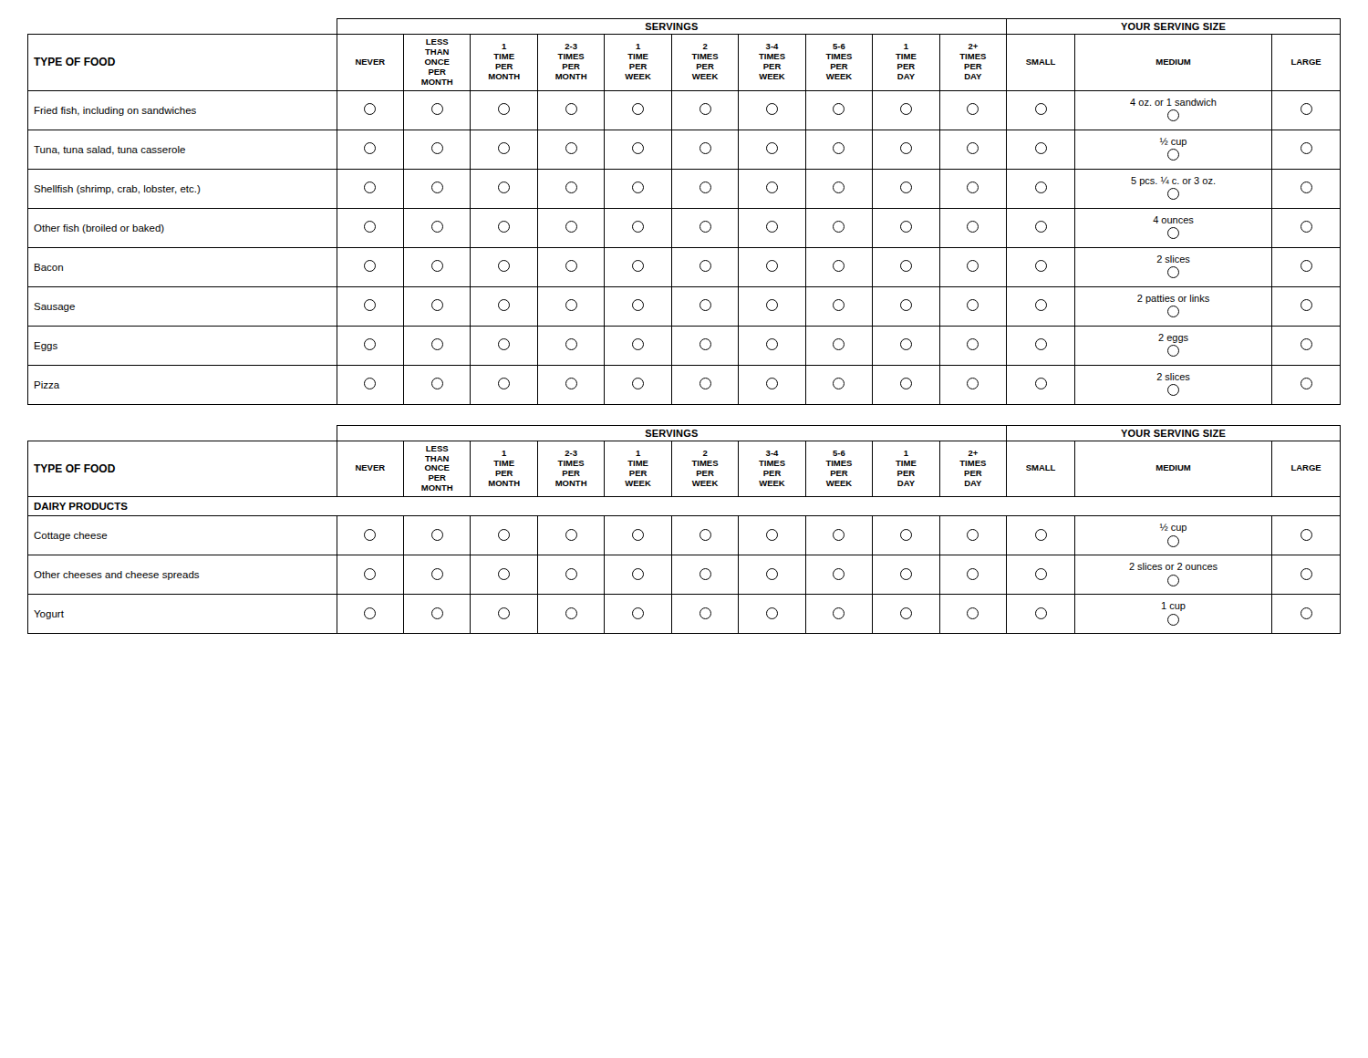| | SERVINGS | YOUR SERVING SIZE |
| --- | --- | --- |
| TYPE OF FOOD | NEVER | LESS THAN ONCE PER MONTH | 1 TIME PER MONTH | 2-3 TIMES PER MONTH | 1 TIME PER WEEK | 2 TIMES PER WEEK | 3-4 TIMES PER WEEK | 5-6 TIMES PER WEEK | 1 TIME PER DAY | 2+ TIMES PER DAY | SMALL | MEDIUM | LARGE |
| Fried fish, including on sandwiches | | | | | | | | | | | | 4 oz. or 1 sandwich | |
| Tuna, tuna salad, tuna casserole | | | | | | | | | | | | ½ cup | |
| Shellfish (shrimp, crab, lobster, etc.) | | | | | | | | | | | | 5 pcs. ¼ c. or 3 oz. | |
| Other fish (broiled or baked) | | | | | | | | | | | | 4 ounces | |
| Bacon | | | | | | | | | | | | 2 slices | |
| Sausage | | | | | | | | | | | | 2 patties or links | |
| Eggs | | | | | | | | | | | | 2 eggs | |
| Pizza | | | | | | | | | | | | 2 slices | |
| | SERVINGS | YOUR SERVING SIZE |
| --- | --- | --- |
| TYPE OF FOOD | NEVER | LESS THAN ONCE PER MONTH | 1 TIME PER MONTH | 2-3 TIMES PER MONTH | 1 TIME PER WEEK | 2 TIMES PER WEEK | 3-4 TIMES PER WEEK | 5-6 TIMES PER WEEK | 1 TIME PER DAY | 2+ TIMES PER DAY | SMALL | MEDIUM | LARGE |
| DAIRY PRODUCTS |
| Cottage cheese | | | | | | | | | | | | ½ cup | |
| Other cheeses and cheese spreads | | | | | | | | | | | | 2 slices or 2 ounces | |
| Yogurt | | | | | | | | | | | | 1 cup | |